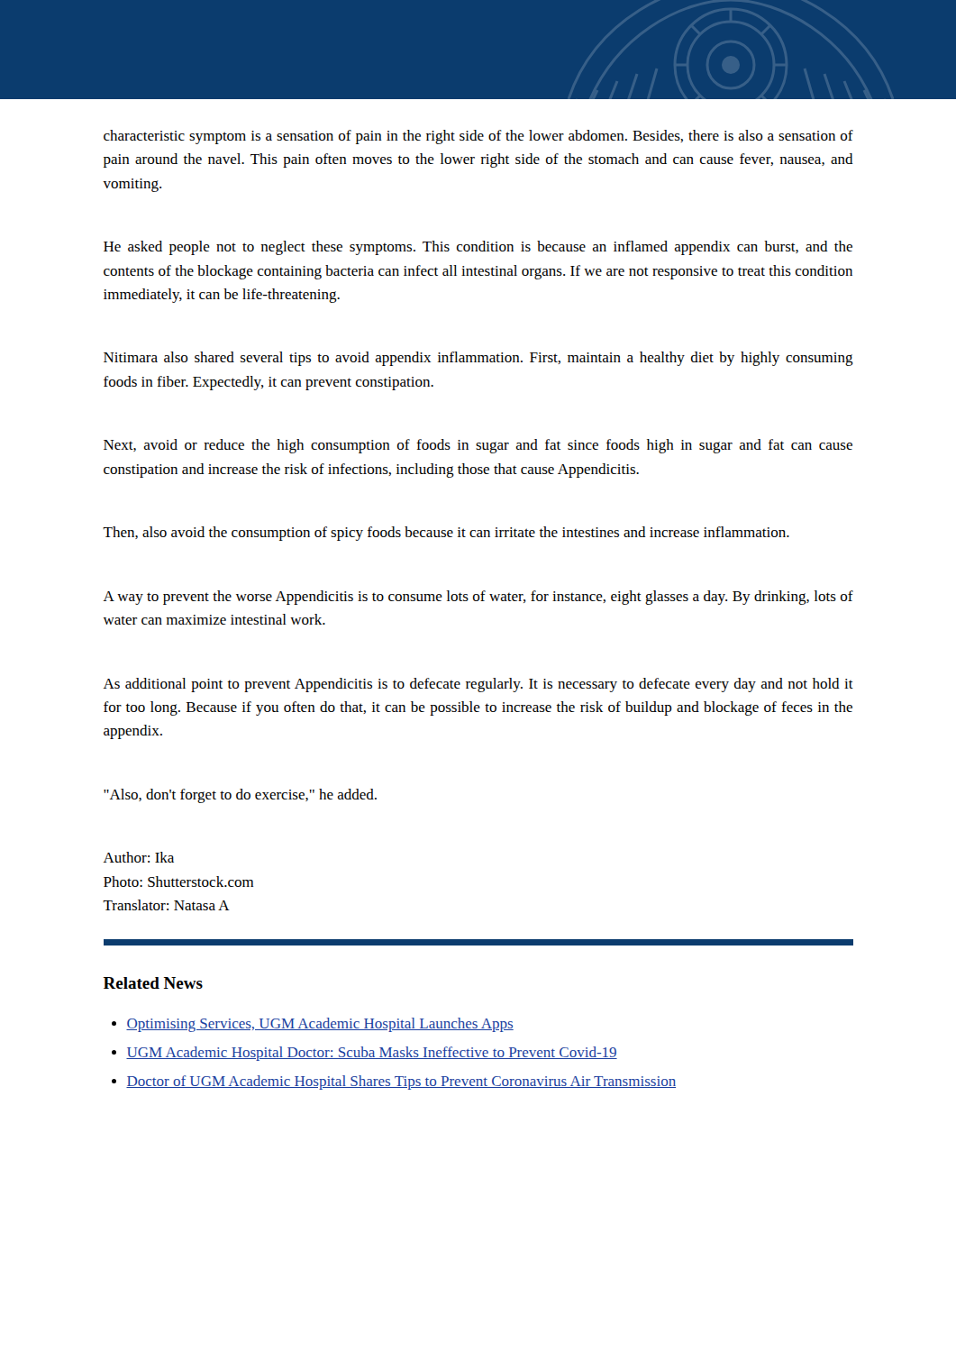characteristic symptom is a sensation of pain in the right side of the lower abdomen. Besides, there is also a sensation of pain around the navel. This pain often moves to the lower right side of the stomach and can cause fever, nausea, and vomiting.
He asked people not to neglect these symptoms. This condition is because an inflamed appendix can burst, and the contents of the blockage containing bacteria can infect all intestinal organs. If we are not responsive to treat this condition immediately, it can be life-threatening.
Nitimara also shared several tips to avoid appendix inflammation. First, maintain a healthy diet by highly consuming foods in fiber. Expectedly, it can prevent constipation.
Next, avoid or reduce the high consumption of foods in sugar and fat since foods high in sugar and fat can cause constipation and increase the risk of infections, including those that cause Appendicitis.
Then, also avoid the consumption of spicy foods because it can irritate the intestines and increase inflammation.
A way to prevent the worse Appendicitis is to consume lots of water, for instance, eight glasses a day. By drinking, lots of water can maximize intestinal work.
As additional point to prevent Appendicitis is to defecate regularly. It is necessary to defecate every day and not hold it for too long. Because if you often do that, it can be possible to increase the risk of buildup and blockage of feces in the appendix.
"Also, don't forget to do exercise," he added.
Author: Ika Photo: Shutterstock.com Translator: Natasa A
Related News
Optimising Services, UGM Academic Hospital Launches Apps
UGM Academic Hospital Doctor: Scuba Masks Ineffective to Prevent Covid-19
Doctor of UGM Academic Hospital Shares Tips to Prevent Coronavirus Air Transmission